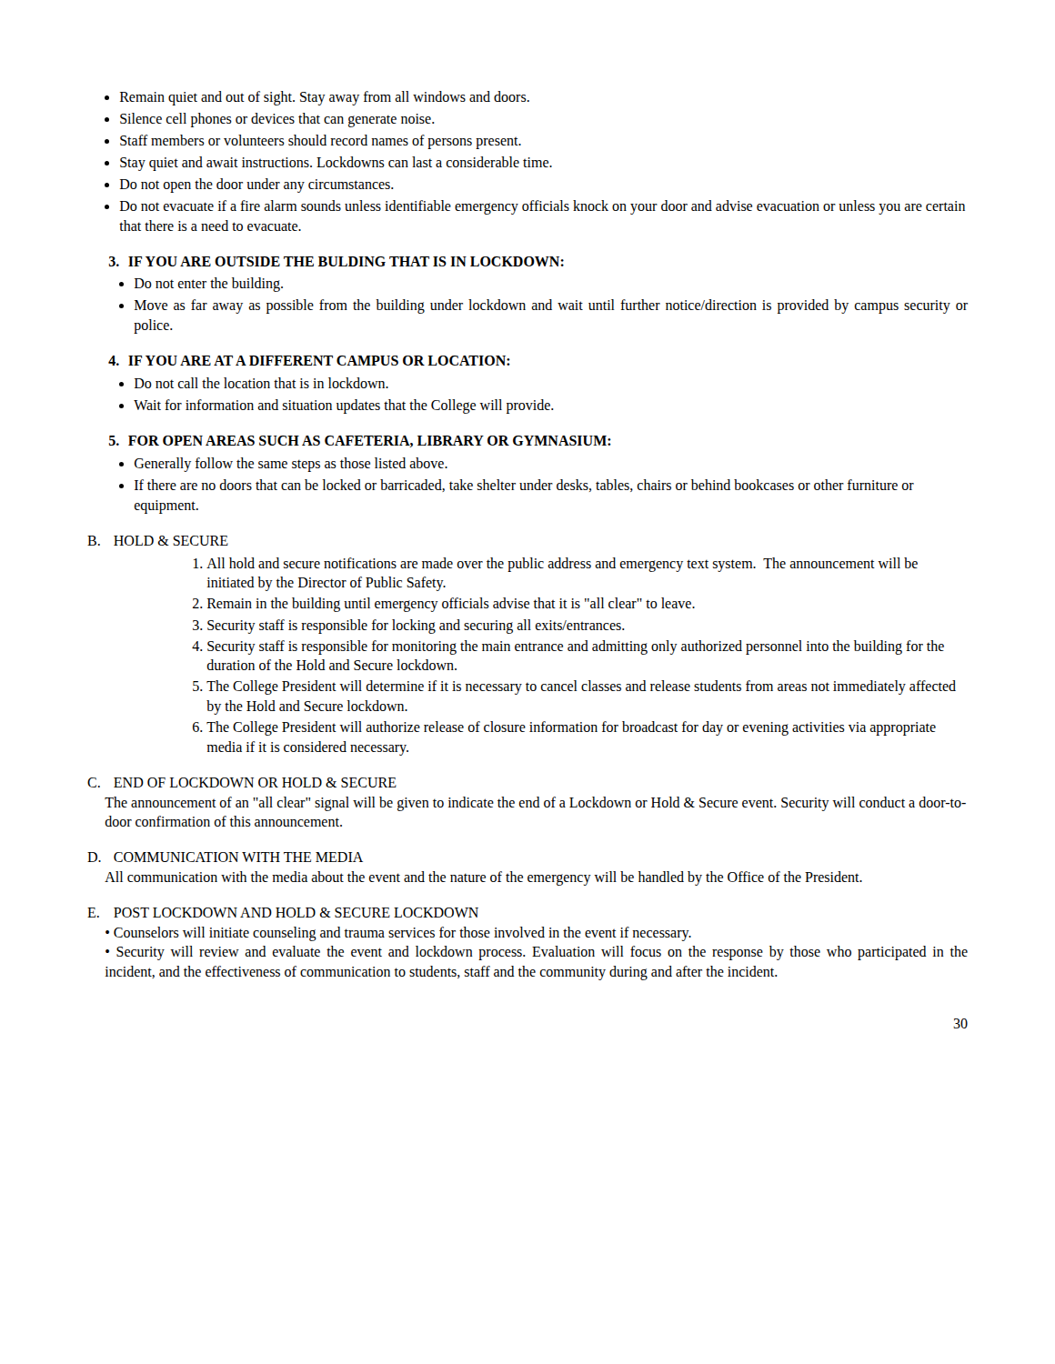Remain quiet and out of sight. Stay away from all windows and doors.
Silence cell phones or devices that can generate noise.
Staff members or volunteers should record names of persons present.
Stay quiet and await instructions. Lockdowns can last a considerable time.
Do not open the door under any circumstances.
Do not evacuate if a fire alarm sounds unless identifiable emergency officials knock on your door and advise evacuation or unless you are certain that there is a need to evacuate.
3.
IF YOU ARE OUTSIDE THE BULDING THAT IS IN LOCKDOWN:
Do not enter the building.
Move as far away as possible from the building under lockdown and wait until further notice/direction is provided by campus security or police.
4.
IF YOU ARE AT A DIFFERENT CAMPUS OR LOCATION:
Do not call the location that is in lockdown.
Wait for information and situation updates that the College will provide.
5.
FOR OPEN AREAS SUCH AS CAFETERIA, LIBRARY OR GYMNASIUM:
Generally follow the same steps as those listed above.
If there are no doors that can be locked or barricaded, take shelter under desks, tables, chairs or behind bookcases or other furniture or equipment.
B.
HOLD & SECURE
All hold and secure notifications are made over the public address and emergency text system. The announcement will be initiated by the Director of Public Safety.
Remain in the building until emergency officials advise that it is "all clear" to leave.
Security staff is responsible for locking and securing all exits/entrances.
Security staff is responsible for monitoring the main entrance and admitting only authorized personnel into the building for the duration of the Hold and Secure lockdown.
The College President will determine if it is necessary to cancel classes and release students from areas not immediately affected by the Hold and Secure lockdown.
The College President will authorize release of closure information for broadcast for day or evening activities via appropriate media if it is considered necessary.
C.
END OF LOCKDOWN OR HOLD & SECURE
The announcement of an "all clear" signal will be given to indicate the end of a Lockdown or Hold & Secure event. Security will conduct a door-to-door confirmation of this announcement.
D.
COMMUNICATION WITH THE MEDIA
All communication with the media about the event and the nature of the emergency will be handled by the Office of the President.
E.
POST LOCKDOWN AND HOLD & SECURE LOCKDOWN
• Counselors will initiate counseling and trauma services for those involved in the event if necessary.
• Security will review and evaluate the event and lockdown process. Evaluation will focus on the response by those who participated in the incident, and the effectiveness of communication to students, staff and the community during and after the incident.
30